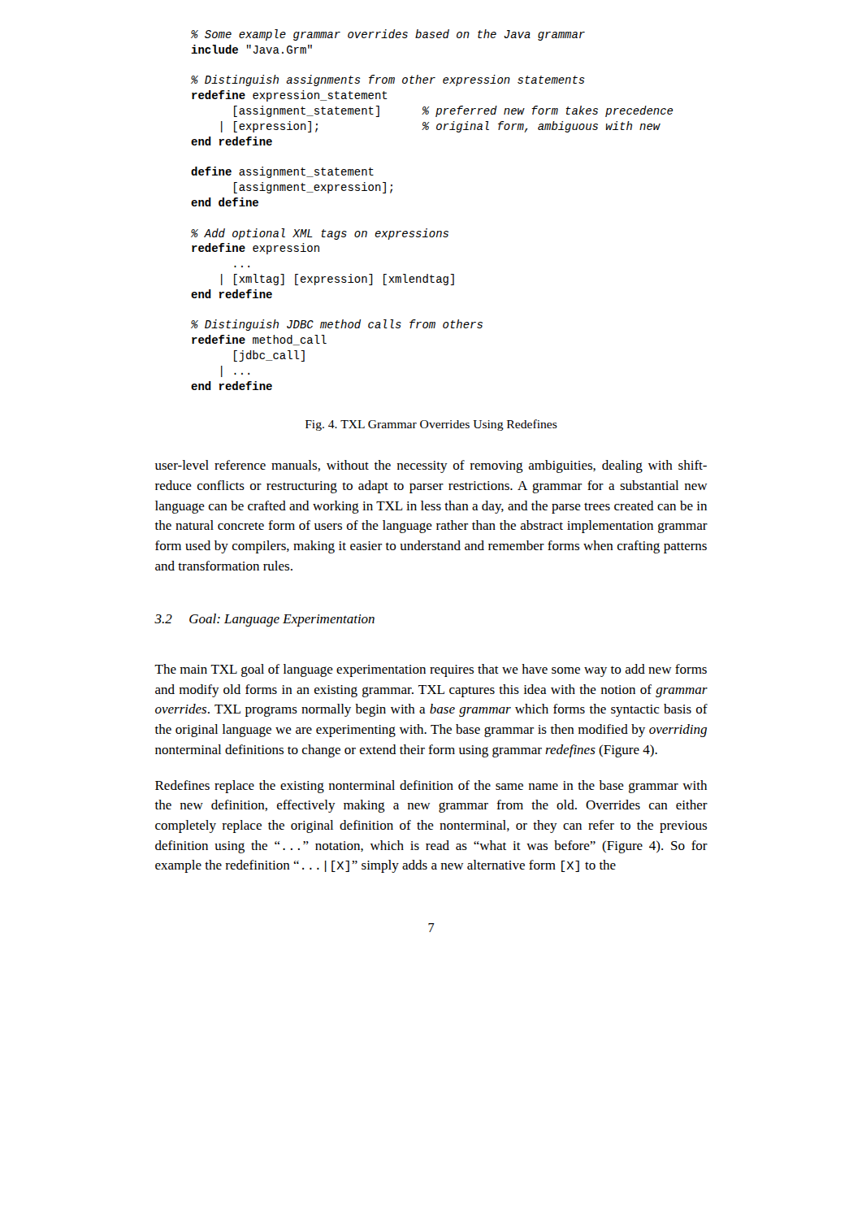% Some example grammar overrides based on the Java grammar
include "Java.Grm"

% Distinguish assignments from other expression statements
redefine expression_statement
      [assignment_statement]      % preferred new form takes precedence
    | [expression];               % original form, ambiguous with new
end redefine

define assignment_statement
      [assignment_expression];
end define

% Add optional XML tags on expressions
redefine expression
      ...
    | [xmltag] [expression] [xmlendtag]
end redefine

% Distinguish JDBC method calls from others
redefine method_call
      [jdbc_call]
    | ...
end redefine
Fig. 4. TXL Grammar Overrides Using Redefines
user-level reference manuals, without the necessity of removing ambiguities, dealing with shift-reduce conflicts or restructuring to adapt to parser restrictions. A grammar for a substantial new language can be crafted and working in TXL in less than a day, and the parse trees created can be in the natural concrete form of users of the language rather than the abstract implementation grammar form used by compilers, making it easier to understand and remember forms when crafting patterns and transformation rules.
3.2 Goal: Language Experimentation
The main TXL goal of language experimentation requires that we have some way to add new forms and modify old forms in an existing grammar. TXL captures this idea with the notion of grammar overrides. TXL programs normally begin with a base grammar which forms the syntactic basis of the original language we are experimenting with. The base grammar is then modified by overriding nonterminal definitions to change or extend their form using grammar redefines (Figure 4).
Redefines replace the existing nonterminal definition of the same name in the base grammar with the new definition, effectively making a new grammar from the old. Overrides can either completely replace the original definition of the nonterminal, or they can refer to the previous definition using the “...” notation, which is read as “what it was before” (Figure 4). So for example the redefinition “...|[X]” simply adds a new alternative form [X] to the
7